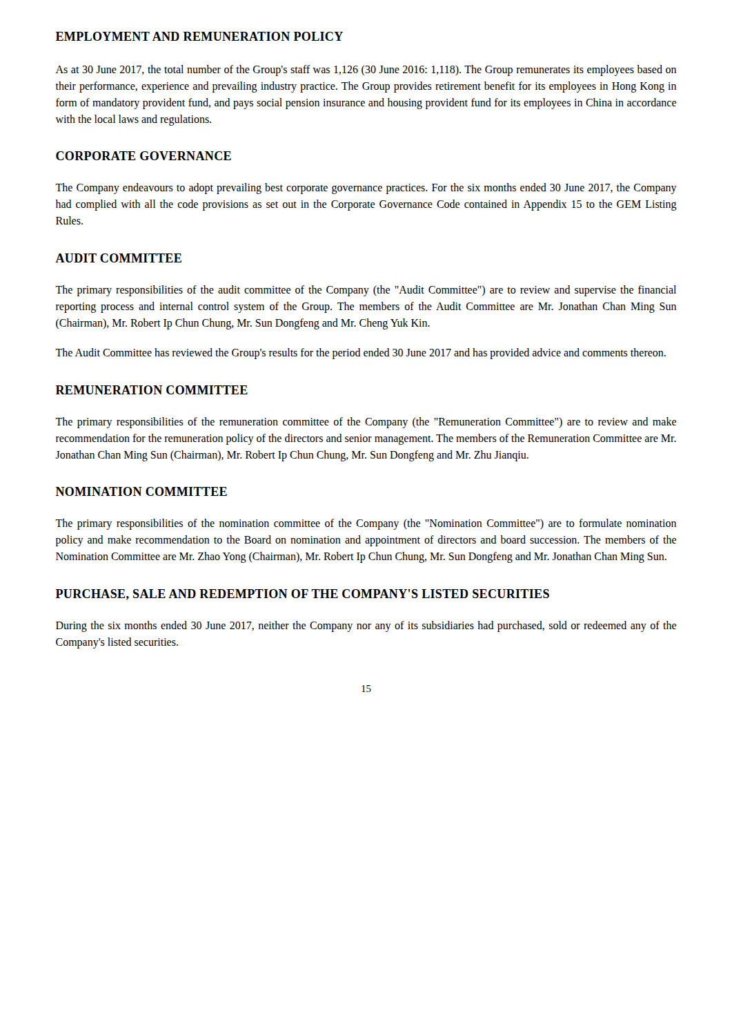EMPLOYMENT AND REMUNERATION POLICY
As at 30 June 2017, the total number of the Group's staff was 1,126 (30 June 2016: 1,118). The Group remunerates its employees based on their performance, experience and prevailing industry practice. The Group provides retirement benefit for its employees in Hong Kong in form of mandatory provident fund, and pays social pension insurance and housing provident fund for its employees in China in accordance with the local laws and regulations.
CORPORATE GOVERNANCE
The Company endeavours to adopt prevailing best corporate governance practices. For the six months ended 30 June 2017, the Company had complied with all the code provisions as set out in the Corporate Governance Code contained in Appendix 15 to the GEM Listing Rules.
AUDIT COMMITTEE
The primary responsibilities of the audit committee of the Company (the "Audit Committee") are to review and supervise the financial reporting process and internal control system of the Group. The members of the Audit Committee are Mr. Jonathan Chan Ming Sun (Chairman), Mr. Robert Ip Chun Chung, Mr. Sun Dongfeng and Mr. Cheng Yuk Kin.
The Audit Committee has reviewed the Group's results for the period ended 30 June 2017 and has provided advice and comments thereon.
REMUNERATION COMMITTEE
The primary responsibilities of the remuneration committee of the Company (the "Remuneration Committee") are to review and make recommendation for the remuneration policy of the directors and senior management. The members of the Remuneration Committee are Mr. Jonathan Chan Ming Sun (Chairman), Mr. Robert Ip Chun Chung, Mr. Sun Dongfeng and Mr. Zhu Jianqiu.
NOMINATION COMMITTEE
The primary responsibilities of the nomination committee of the Company (the "Nomination Committee") are to formulate nomination policy and make recommendation to the Board on nomination and appointment of directors and board succession. The members of the Nomination Committee are Mr. Zhao Yong (Chairman), Mr. Robert Ip Chun Chung, Mr. Sun Dongfeng and Mr. Jonathan Chan Ming Sun.
PURCHASE, SALE AND REDEMPTION OF THE COMPANY'S LISTED SECURITIES
During the six months ended 30 June 2017, neither the Company nor any of its subsidiaries had purchased, sold or redeemed any of the Company's listed securities.
15